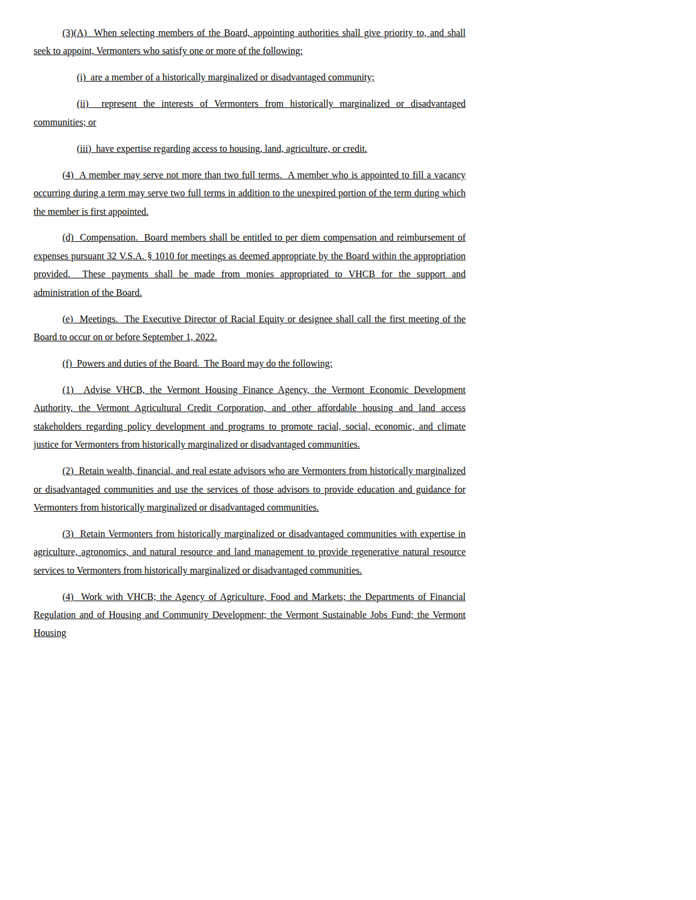(3)(A) When selecting members of the Board, appointing authorities shall give priority to, and shall seek to appoint, Vermonters who satisfy one or more of the following:
(i) are a member of a historically marginalized or disadvantaged community;
(ii) represent the interests of Vermonters from historically marginalized or disadvantaged communities; or
(iii) have expertise regarding access to housing, land, agriculture, or credit.
(4) A member may serve not more than two full terms. A member who is appointed to fill a vacancy occurring during a term may serve two full terms in addition to the unexpired portion of the term during which the member is first appointed.
(d) Compensation. Board members shall be entitled to per diem compensation and reimbursement of expenses pursuant 32 V.S.A. § 1010 for meetings as deemed appropriate by the Board within the appropriation provided. These payments shall be made from monies appropriated to VHCB for the support and administration of the Board.
(e) Meetings. The Executive Director of Racial Equity or designee shall call the first meeting of the Board to occur on or before September 1, 2022.
(f) Powers and duties of the Board. The Board may do the following:
(1) Advise VHCB, the Vermont Housing Finance Agency, the Vermont Economic Development Authority, the Vermont Agricultural Credit Corporation, and other affordable housing and land access stakeholders regarding policy development and programs to promote racial, social, economic, and climate justice for Vermonters from historically marginalized or disadvantaged communities.
(2) Retain wealth, financial, and real estate advisors who are Vermonters from historically marginalized or disadvantaged communities and use the services of those advisors to provide education and guidance for Vermonters from historically marginalized or disadvantaged communities.
(3) Retain Vermonters from historically marginalized or disadvantaged communities with expertise in agriculture, agronomics, and natural resource and land management to provide regenerative natural resource services to Vermonters from historically marginalized or disadvantaged communities.
(4) Work with VHCB; the Agency of Agriculture, Food and Markets; the Departments of Financial Regulation and of Housing and Community Development; the Vermont Sustainable Jobs Fund; the Vermont Housing